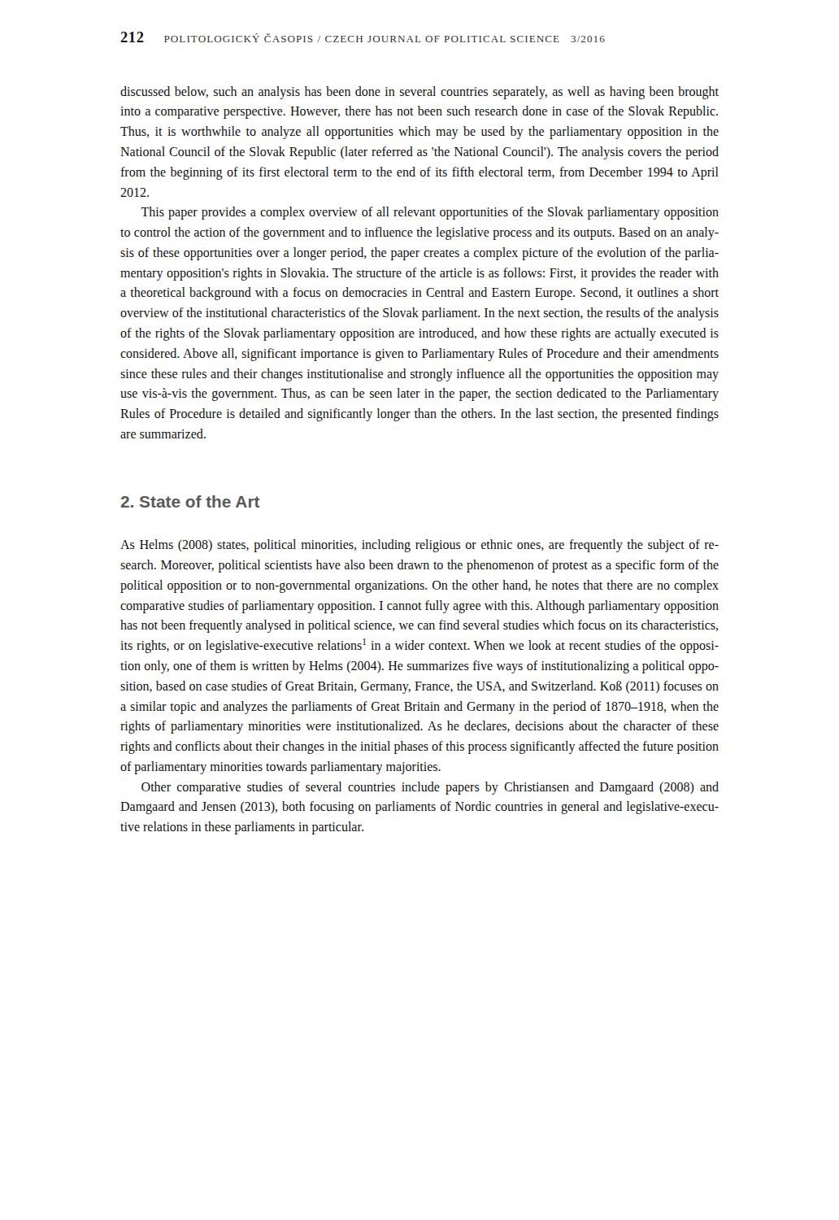212 Politologický časopis / Czech Journal of Political Science 3/2016
discussed below, such an analysis has been done in several countries separately, as well as having been brought into a comparative perspective. However, there has not been such research done in case of the Slovak Republic. Thus, it is worthwhile to analyze all opportunities which may be used by the parliamentary opposition in the National Council of the Slovak Republic (later referred as 'the National Council'). The analysis covers the period from the beginning of its first electoral term to the end of its fifth electoral term, from December 1994 to April 2012.
This paper provides a complex overview of all relevant opportunities of the Slovak parliamentary opposition to control the action of the government and to influence the legislative process and its outputs. Based on an analysis of these opportunities over a longer period, the paper creates a complex picture of the evolution of the parliamentary opposition's rights in Slovakia. The structure of the article is as follows: First, it provides the reader with a theoretical background with a focus on democracies in Central and Eastern Europe. Second, it outlines a short overview of the institutional characteristics of the Slovak parliament. In the next section, the results of the analysis of the rights of the Slovak parliamentary opposition are introduced, and how these rights are actually executed is considered. Above all, significant importance is given to Parliamentary Rules of Procedure and their amendments since these rules and their changes institutionalise and strongly influence all the opportunities the opposition may use vis-à-vis the government. Thus, as can be seen later in the paper, the section dedicated to the Parliamentary Rules of Procedure is detailed and significantly longer than the others. In the last section, the presented findings are summarized.
2. State of the Art
As Helms (2008) states, political minorities, including religious or ethnic ones, are frequently the subject of research. Moreover, political scientists have also been drawn to the phenomenon of protest as a specific form of the political opposition or to non-governmental organizations. On the other hand, he notes that there are no complex comparative studies of parliamentary opposition. I cannot fully agree with this. Although parliamentary opposition has not been frequently analysed in political science, we can find several studies which focus on its characteristics, its rights, or on legislative-executive relations1 in a wider context. When we look at recent studies of the opposition only, one of them is written by Helms (2004). He summarizes five ways of institutionalizing a political opposition, based on case studies of Great Britain, Germany, France, the USA, and Switzerland. Koß (2011) focuses on a similar topic and analyzes the parliaments of Great Britain and Germany in the period of 1870–1918, when the rights of parliamentary minorities were institutionalized. As he declares, decisions about the character of these rights and conflicts about their changes in the initial phases of this process significantly affected the future position of parliamentary minorities towards parliamentary majorities.
Other comparative studies of several countries include papers by Christiansen and Damgaard (2008) and Damgaard and Jensen (2013), both focusing on parliaments of Nordic countries in general and legislative-executive relations in these parliaments in particular.